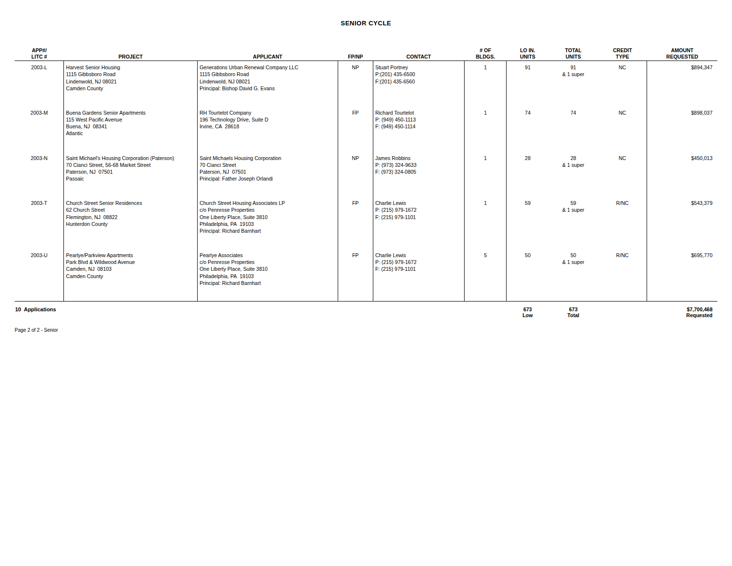SENIOR CYCLE
| APP#/ LITC # | PROJECT | APPLICANT | FP/NP | CONTACT | # OF BLDGS. | LO IN. UNITS | TOTAL UNITS | CREDIT TYPE | AMOUNT REQUESTED |
| --- | --- | --- | --- | --- | --- | --- | --- | --- | --- |
| 2003-L | Harvest Senior Housing 1115 Gibbsboro Road Lindenwold, NJ 08021 Camden County | Generations Urban Renewal Company LLC 1115 Gibbsboro Road Lindenwold, NJ 08021 Principal: Bishop David G. Evans | NP | Stuart Portney P:(201) 435-6500 F:(201) 435-6560 | 1 | 91 | 91 & 1 super | NC | $894,347 |
| 2003-M | Buena Gardens Senior Apartments 115 West Pacific Avenue Buena, NJ 08341 Atlantic | RH Tourtelot Company 196 Technology Drive, Suite D Irvine, CA 28618 | FP | Richard Tourtelot P: (949) 450-1113 F: (949) 450-1114 | 1 | 74 | 74 | NC | $898,037 |
| 2003-N | Saint Michael's Housing Corporation (Paterson) 70 Cianci Street, 56-68 Market Street Paterson, NJ 07501 Passaic | Saint Michaels Housing Corporation 70 Cianci Street Paterson, NJ 07501 Principal: Father Joseph Orlandi | NP | James Robbins P: (973) 324-9633 F: (973) 324-0805 | 1 | 28 | 28 & 1 super | NC | $450,013 |
| 2003-T | Church Street Senior Residences 62 Church Street Flemington, NJ 08822 Hunterdon County | Church Street Housing Associates LP c/o Pennrose Properties One Liberty Place, Suite 3810 Philadelphia, PA 19103 Principal: Richard Barnhart | FP | Charlie Lewis P: (215) 979-1672 F: (215) 979-1101 | 1 | 59 | 59 & 1 super | R/NC | $543,379 |
| 2003-U | Pearlye/Parkview Apartments Park Blvd & Wildwood Avenue Camden, NJ 08103 Camden County | Pearlye Associates c/o Pennrose Properties One Liberty Place, Suite 3810 Philadelphia, PA 19103 Principal: Richard Barnhart | FP | Charlie Lewis P: (215) 979-1672 F: (215) 979-1101 | 5 | 50 | 50 & 1 super | R/NC | $695,770 |
| 10 Applications | | | | | 673 Low | 673 Total | | $7,700,468 Requested |
Page 2 of 2 - Senior